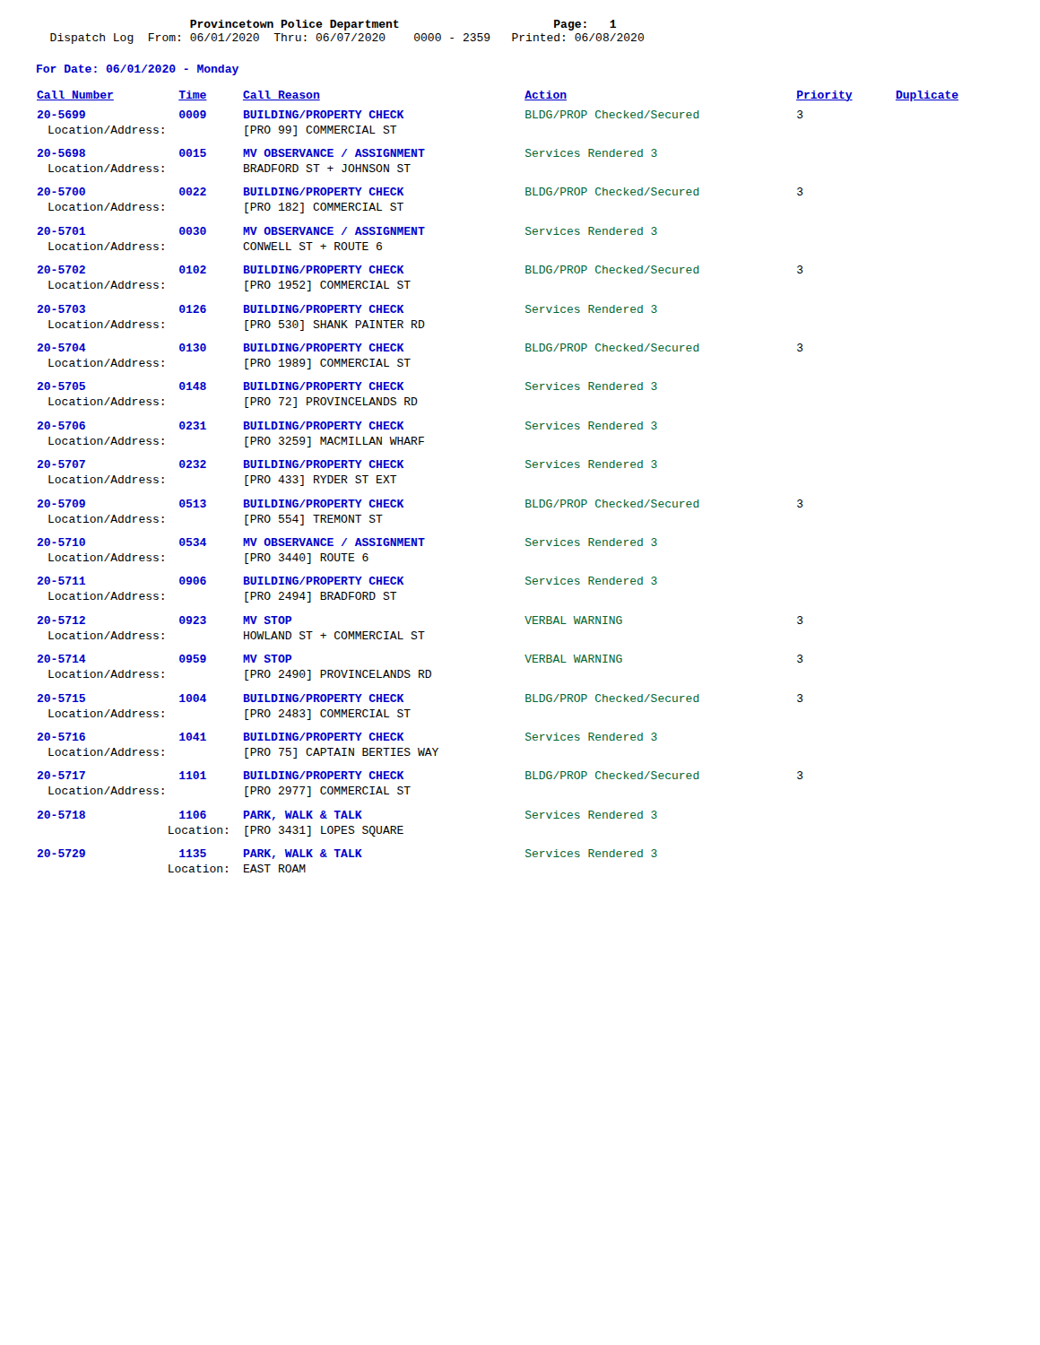Provincetown Police Department Page: 1
Dispatch Log From: 06/01/2020 Thru: 06/07/2020 0000 - 2359 Printed: 06/08/2020
For Date: 06/01/2020 - Monday
| Call Number | Time | Call Reason | Action | Priority | Duplicate |
| --- | --- | --- | --- | --- | --- |
| 20-5699 | 0009 | BUILDING/PROPERTY CHECK | BLDG/PROP Checked/Secured | 3 | |
| Location/Address: | [PRO 99] COMMERCIAL ST |
| 20-5698 | 0015 | MV OBSERVANCE / ASSIGNMENT | Services Rendered 3 | | |
| Location/Address: | BRADFORD ST + JOHNSON ST |
| 20-5700 | 0022 | BUILDING/PROPERTY CHECK | BLDG/PROP Checked/Secured | 3 | |
| Location/Address: | [PRO 182] COMMERCIAL ST |
| 20-5701 | 0030 | MV OBSERVANCE / ASSIGNMENT | Services Rendered 3 | | |
| Location/Address: | CONWELL ST + ROUTE 6 |
| 20-5702 | 0102 | BUILDING/PROPERTY CHECK | BLDG/PROP Checked/Secured | 3 | |
| Location/Address: | [PRO 1952] COMMERCIAL ST |
| 20-5703 | 0126 | BUILDING/PROPERTY CHECK | Services Rendered 3 | | |
| Location/Address: | [PRO 530] SHANK PAINTER RD |
| 20-5704 | 0130 | BUILDING/PROPERTY CHECK | BLDG/PROP Checked/Secured | 3 | |
| Location/Address: | [PRO 1989] COMMERCIAL ST |
| 20-5705 | 0148 | BUILDING/PROPERTY CHECK | Services Rendered 3 | | |
| Location/Address: | [PRO 72] PROVINCELANDS RD |
| 20-5706 | 0231 | BUILDING/PROPERTY CHECK | Services Rendered 3 | | |
| Location/Address: | [PRO 3259] MACMILLAN WHARF |
| 20-5707 | 0232 | BUILDING/PROPERTY CHECK | Services Rendered 3 | | |
| Location/Address: | [PRO 433] RYDER ST EXT |
| 20-5709 | 0513 | BUILDING/PROPERTY CHECK | BLDG/PROP Checked/Secured | 3 | |
| Location/Address: | [PRO 554] TREMONT ST |
| 20-5710 | 0534 | MV OBSERVANCE / ASSIGNMENT | Services Rendered 3 | | |
| Location/Address: | [PRO 3440] ROUTE 6 |
| 20-5711 | 0906 | BUILDING/PROPERTY CHECK | Services Rendered 3 | | |
| Location/Address: | [PRO 2494] BRADFORD ST |
| 20-5712 | 0923 | MV STOP | VERBAL WARNING | 3 | |
| Location/Address: | HOWLAND ST + COMMERCIAL ST |
| 20-5714 | 0959 | MV STOP | VERBAL WARNING | 3 | |
| Location/Address: | [PRO 2490] PROVINCELANDS RD |
| 20-5715 | 1004 | BUILDING/PROPERTY CHECK | BLDG/PROP Checked/Secured | 3 | |
| Location/Address: | [PRO 2483] COMMERCIAL ST |
| 20-5716 | 1041 | BUILDING/PROPERTY CHECK | Services Rendered 3 | | |
| Location/Address: | [PRO 75] CAPTAIN BERTIES WAY |
| 20-5717 | 1101 | BUILDING/PROPERTY CHECK | BLDG/PROP Checked/Secured | 3 | |
| Location/Address: | [PRO 2977] COMMERCIAL ST |
| 20-5718 | 1106 | PARK, WALK & TALK | Services Rendered 3 | | |
| Location: | [PRO 3431] LOPES SQUARE |
| 20-5729 | 1135 | PARK, WALK & TALK | Services Rendered 3 | | |
| Location: | EAST ROAM |